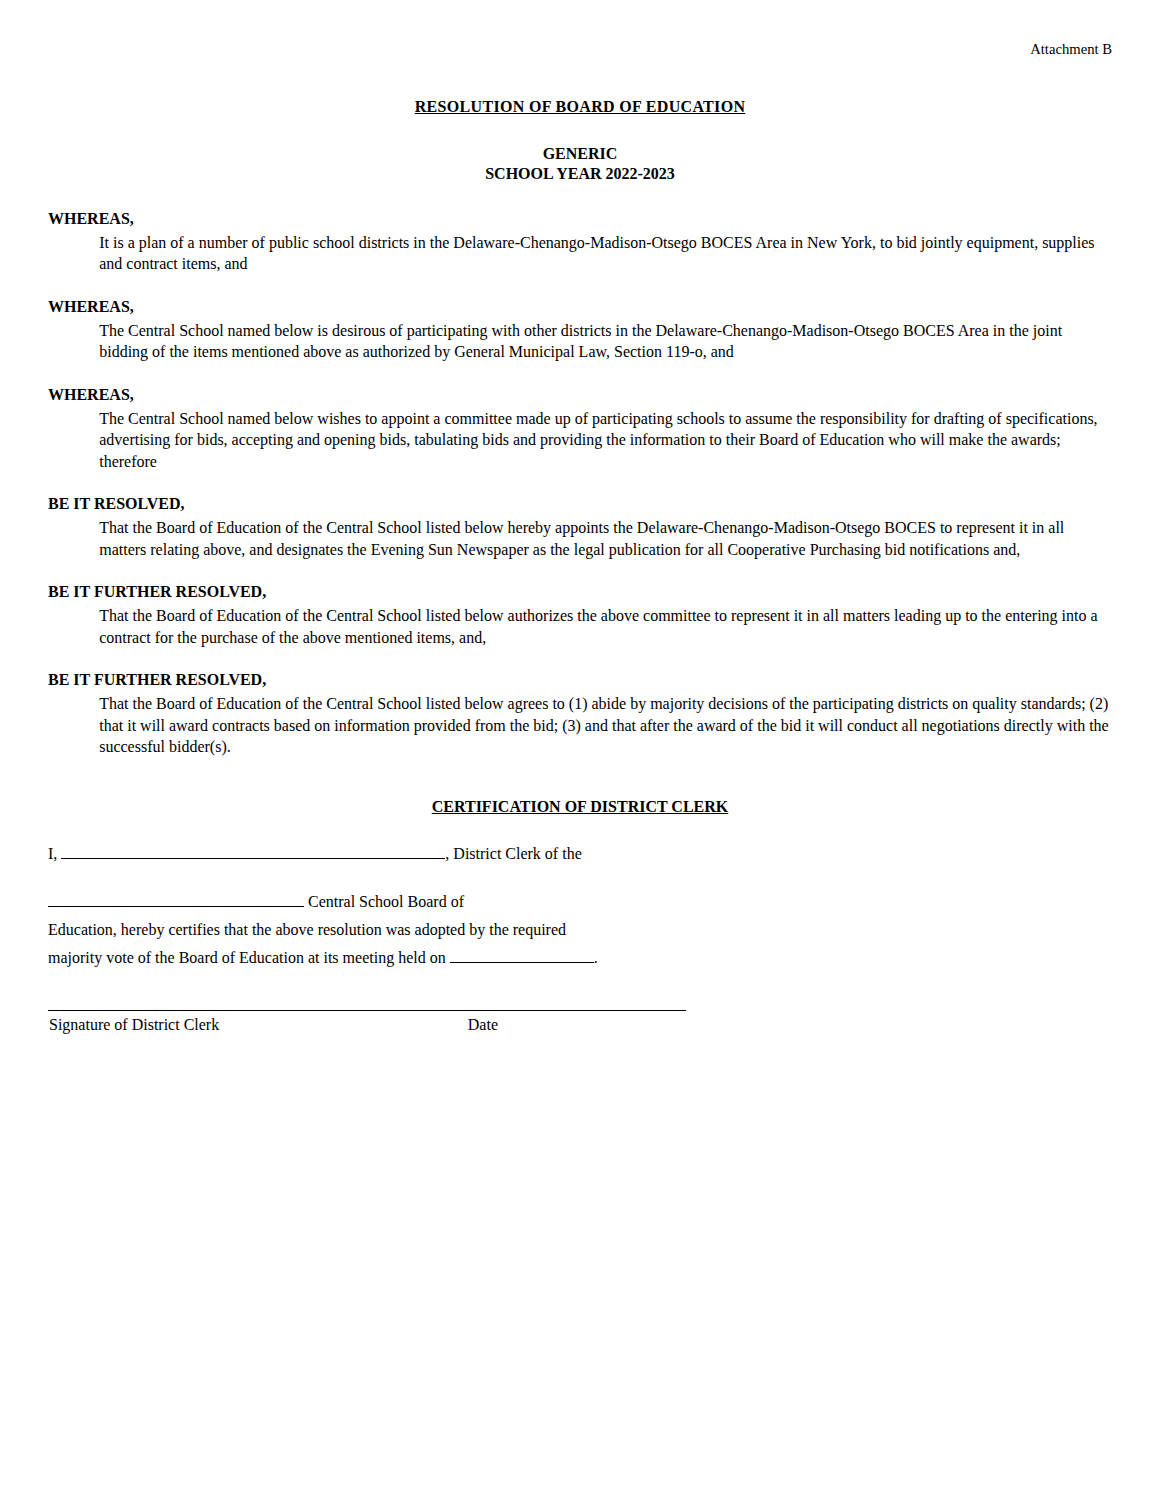Attachment B
RESOLUTION OF BOARD OF EDUCATION
GENERIC
SCHOOL YEAR 2022-2023
WHEREAS,
It is a plan of a number of public school districts in the Delaware-Chenango-Madison-Otsego BOCES Area in New York, to bid jointly equipment, supplies and contract items, and
WHEREAS,
The Central School named below is desirous of participating with other districts in the Delaware-Chenango-Madison-Otsego BOCES Area in the joint bidding of the items mentioned above as authorized by General Municipal Law, Section 119-o, and
WHEREAS,
The Central School named below wishes to appoint a committee made up of participating schools to assume the responsibility for drafting of specifications, advertising for bids, accepting and opening bids, tabulating bids and providing the information to their Board of Education who will make the awards; therefore
BE IT RESOLVED,
That the Board of Education of the Central School listed below hereby appoints the Delaware-Chenango-Madison-Otsego BOCES to represent it in all matters relating above, and designates the Evening Sun Newspaper as the legal publication for all Cooperative Purchasing bid notifications and,
BE IT FURTHER RESOLVED,
That the Board of Education of the Central School listed below authorizes the above committee to represent it in all matters leading up to the entering into a contract for the purchase of the above mentioned items, and,
BE IT FURTHER RESOLVED,
That the Board of Education of the Central School listed below agrees to (1) abide by majority decisions of the participating districts on quality standards; (2) that it will award contracts based on information provided from the bid; (3) and that after the award of the bid it will conduct all negotiations directly with the successful bidder(s).
CERTIFICATION OF DISTRICT CLERK
I, , District Clerk of the
Central School Board of
Education, hereby certifies that the above resolution was adopted by the required
majority vote of the Board of Education at its meeting held on .
| Signature of District Clerk | Date |